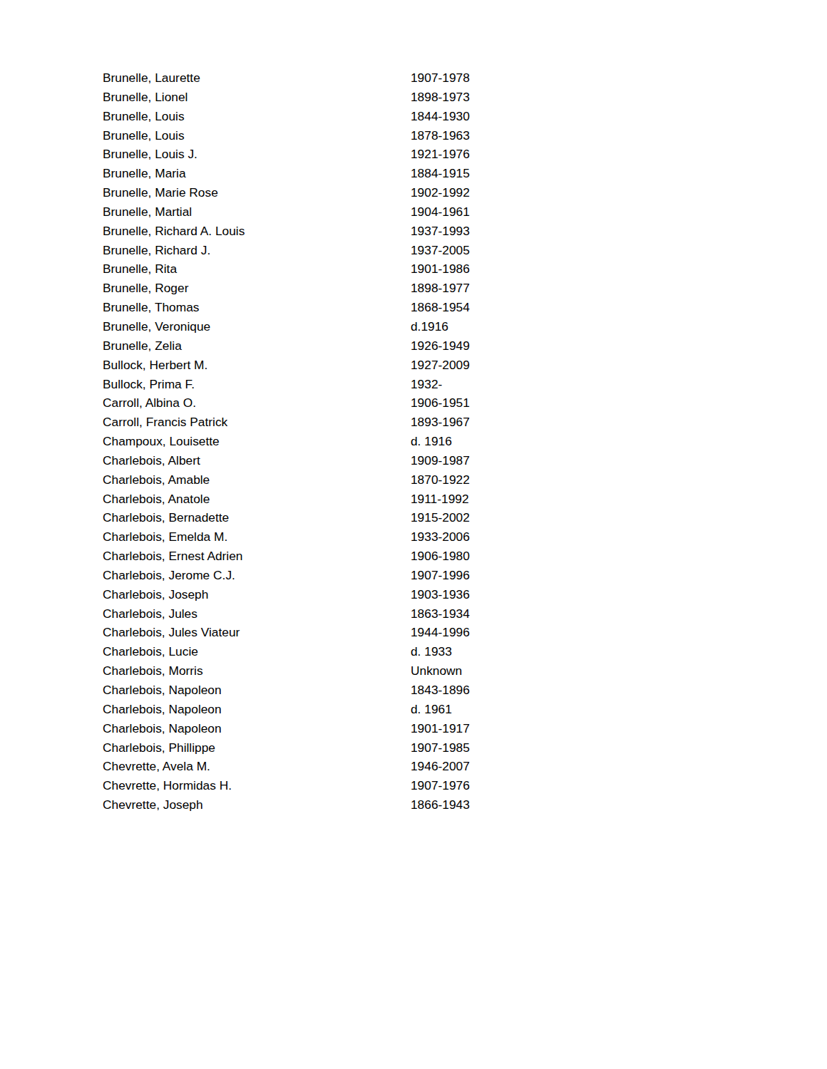| Brunelle, Laurette | 1907-1978 |
| Brunelle, Lionel | 1898-1973 |
| Brunelle, Louis | 1844-1930 |
| Brunelle, Louis | 1878-1963 |
| Brunelle, Louis J. | 1921-1976 |
| Brunelle, Maria | 1884-1915 |
| Brunelle, Marie Rose | 1902-1992 |
| Brunelle, Martial | 1904-1961 |
| Brunelle, Richard A. Louis | 1937-1993 |
| Brunelle, Richard J. | 1937-2005 |
| Brunelle, Rita | 1901-1986 |
| Brunelle, Roger | 1898-1977 |
| Brunelle, Thomas | 1868-1954 |
| Brunelle, Veronique | d.1916 |
| Brunelle, Zelia | 1926-1949 |
| Bullock, Herbert M. | 1927-2009 |
| Bullock, Prima F. | 1932- |
| Carroll, Albina O. | 1906-1951 |
| Carroll, Francis Patrick | 1893-1967 |
| Champoux, Louisette | d. 1916 |
| Charlebois, Albert | 1909-1987 |
| Charlebois, Amable | 1870-1922 |
| Charlebois, Anatole | 1911-1992 |
| Charlebois, Bernadette | 1915-2002 |
| Charlebois, Emelda M. | 1933-2006 |
| Charlebois, Ernest Adrien | 1906-1980 |
| Charlebois, Jerome C.J. | 1907-1996 |
| Charlebois, Joseph | 1903-1936 |
| Charlebois, Jules | 1863-1934 |
| Charlebois, Jules Viateur | 1944-1996 |
| Charlebois, Lucie | d. 1933 |
| Charlebois, Morris | Unknown |
| Charlebois, Napoleon | 1843-1896 |
| Charlebois, Napoleon | d. 1961 |
| Charlebois, Napoleon | 1901-1917 |
| Charlebois, Phillippe | 1907-1985 |
| Chevrette, Avela M. | 1946-2007 |
| Chevrette, Hormidas H. | 1907-1976 |
| Chevrette, Joseph | 1866-1943 |